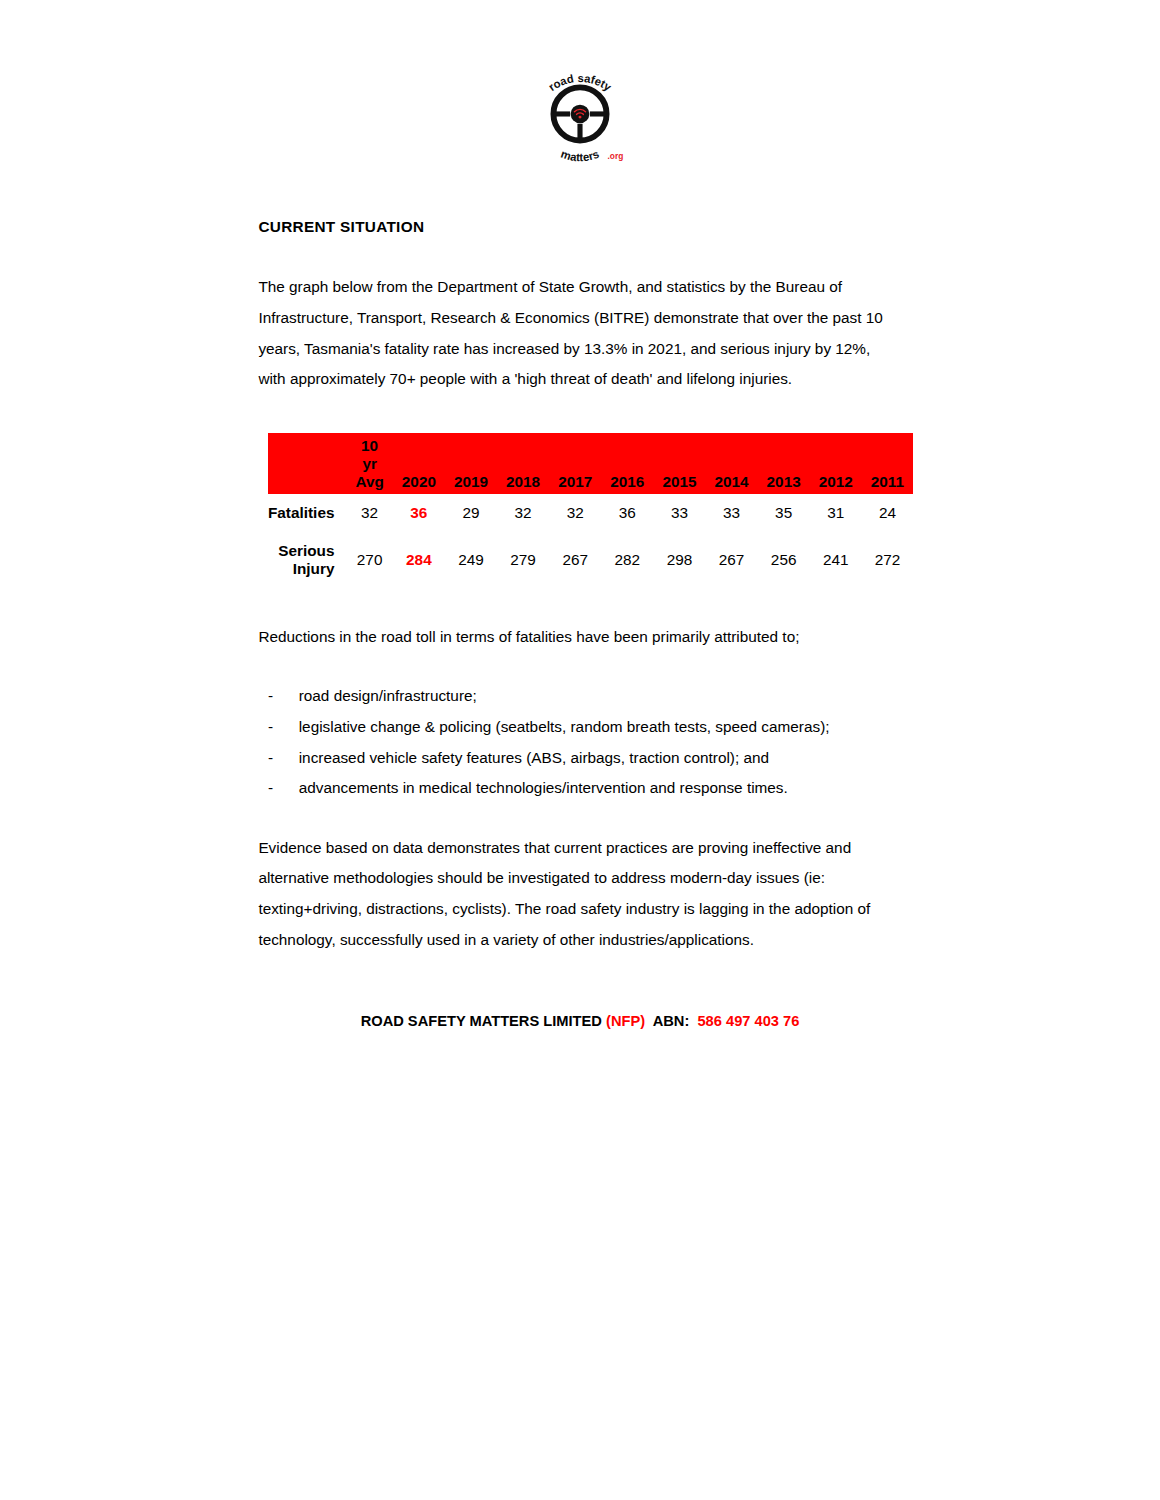road safety matters .org
Current Situation
The graph below from the Department of State Growth, and statistics by the Bureau of Infrastructure, Transport, Research & Economics (BITRE) demonstrate that over the past 10 years, Tasmania's fatality rate has increased by 13.3% in 2021, and serious injury by 12%, with approximately 70+ people with a 'high threat of death' and lifelong injuries.
| | 10 yr Avg | 2020 | 2019 | 2018 | 2017 | 2016 | 2015 | 2014 | 2013 | 2012 | 2011 |
| --- | --- | --- | --- | --- | --- | --- | --- | --- | --- | --- | --- |
| Fatalities | 32 | 36 | 29 | 32 | 32 | 36 | 33 | 33 | 35 | 31 | 24 |
| Serious Injury | 270 | 284 | 249 | 279 | 267 | 282 | 298 | 267 | 256 | 241 | 272 |
Reductions in the road toll in terms of fatalities have been primarily attributed to;
road design/infrastructure;
legislative change & policing (seatbelts, random breath tests, speed cameras);
increased vehicle safety features (ABS, airbags, traction control); and
advancements in medical technologies/intervention and response times.
Evidence based on data demonstrates that current practices are proving ineffective and alternative methodologies should be investigated to address modern-day issues (ie: texting+driving, distractions, cyclists). The road safety industry is lagging in the adoption of technology, successfully used in a variety of other industries/applications.
ROAD SAFETY MATTERS LIMITED (NFP) ABN: 586 497 403 76